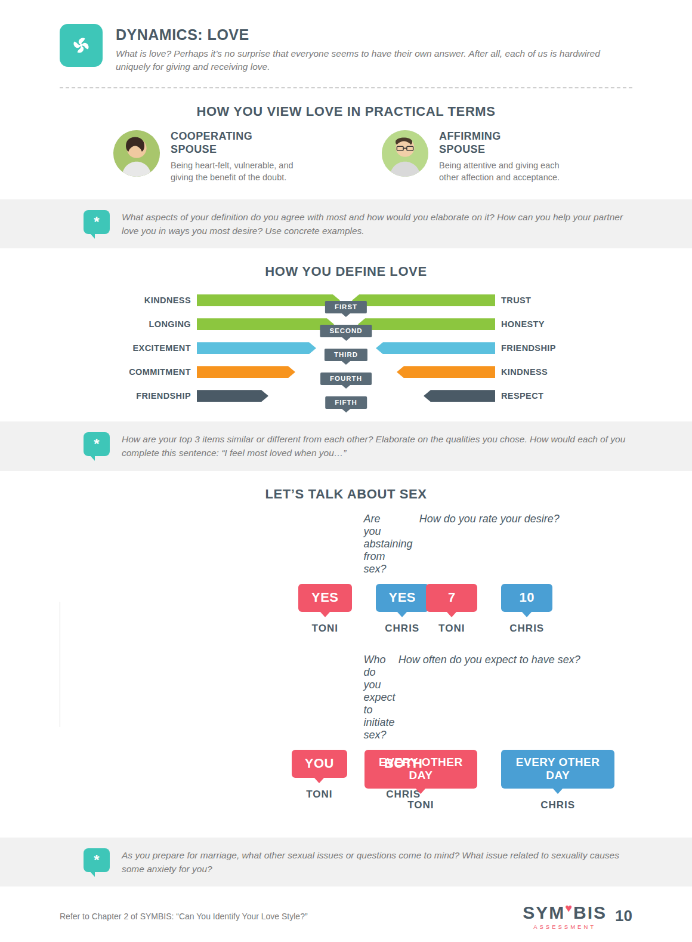DYNAMICS: LOVE
What is love? Perhaps it’s no surprise that everyone seems to have their own answer. After all, each of us is hardwired uniquely for giving and receiving love.
HOW YOU VIEW LOVE IN PRACTICAL TERMS
COOPERATING
SPOUSE
Being heart-felt, vulnerable, and giving the benefit of the doubt.
AFFIRMING
SPOUSE
Being attentive and giving each other affection and acceptance.
*
What aspects of your definition do you agree with most and how would you elaborate on it? How can you help your partner love you in ways you most desire? Use concrete examples.
HOW YOU DEFINE LOVE
KINDNESS
FIRST
TRUST
LONGING
SECOND
HONESTY
EXCITEMENT
THIRD
FRIENDSHIP
COMMITMENT
FOURTH
KINDNESS
FRIENDSHIP
FIFTH
RESPECT
*
How are your top 3 items similar or different from each other? Elaborate on the qualities you chose. How would each of you complete this sentence: “I feel most loved when you…”
LET’S TALK ABOUT SEX
Are you abstaining from sex?
How do you rate your desire?
YES
TONI
YES
CHRIS
7
TONI
10
CHRIS
Who do you expect to initiate sex?
How often do you expect to have sex?
YOU
TONI
BOTH
CHRIS
EVERY OTHER DAY
TONI
EVERY OTHER DAY
CHRIS
*
As you prepare for marriage, what other sexual issues or questions come to mind? What issue related to sexuality causes some anxiety for you?
Refer to Chapter 2 of SYMBIS: “Can You Identify Your Love Style?”
SYM♥BIS
ASSESSMENT
10